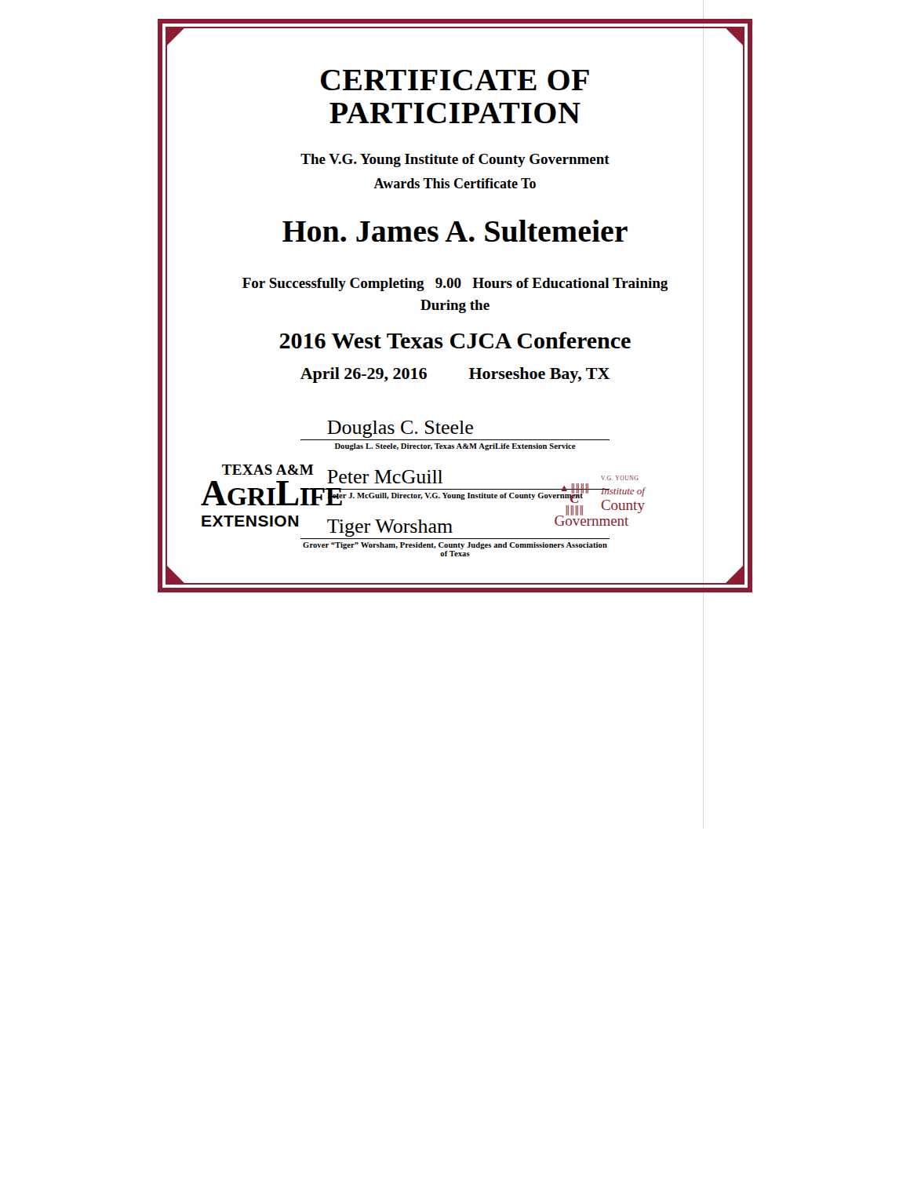CERTIFICATE OF PARTICIPATION
The V.G. Young Institute of County Government
Awards This Certificate To
Hon. James A. Sultemeier
For Successfully Completing 9.00 Hours of Educational Training
During the
2016 West Texas CJCA Conference
April 26-29, 2016 Horseshoe Bay, TX
Douglas C. Steele
Douglas L. Steele, Director, Texas A&M AgriLife Extension Service
Peter McGuill
Peter J. McGuill, Director, V.G. Young Institute of County Government
Tiger Worsham
Grover “Tiger” Worsham, President, County Judges and Commissioners Association of Texas
TEXAS A&M
AGRILIFE
EXTENSION
▲ ∥∥∥∥ C ∥∥∥∥ V.G. Young
Institute of
County
Government